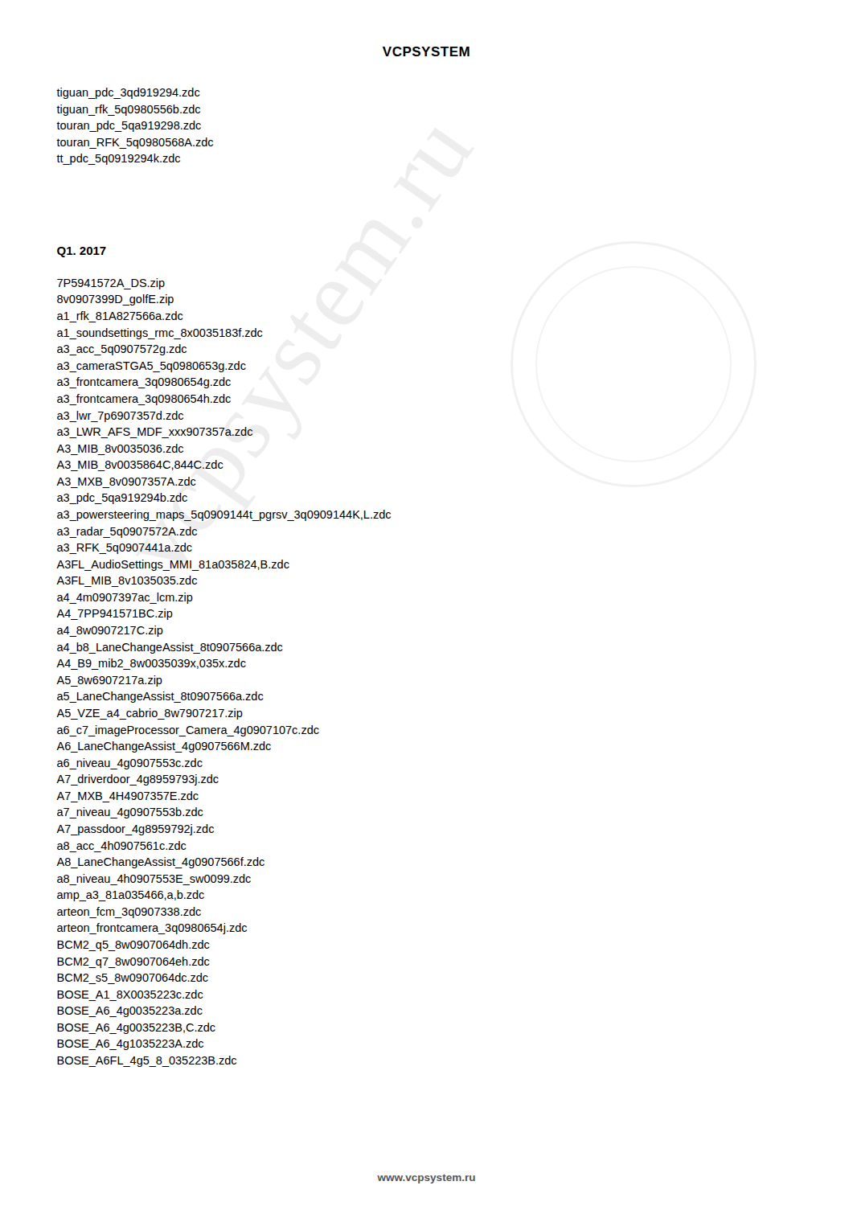vcpsystem.ru
VCPSYSTEM
tiguan_pdc_3qd919294.zdc tiguan_rfk_5q0980556b.zdc touran_pdc_5qa919298.zdc touran_RFK_5q0980568A.zdc tt_pdc_5q0919294k.zdc
Q1. 2017
7P5941572A_DS.zip 8v0907399D_golfE.zip a1_rfk_81A827566a.zdc a1_soundsettings_rmc_8x0035183f.zdc a3_acc_5q0907572g.zdc a3_cameraSTGA5_5q0980653g.zdc a3_frontcamera_3q0980654g.zdc a3_frontcamera_3q0980654h.zdc a3_lwr_7p6907357d.zdc a3_LWR_AFS_MDF_xxx907357a.zdc A3_MIB_8v0035036.zdc A3_MIB_8v0035864C,844C.zdc A3_MXB_8v0907357A.zdc a3_pdc_5qa919294b.zdc a3_powersteering_maps_5q0909144t_pgrsv_3q0909144K,L.zdc a3_radar_5q0907572A.zdc a3_RFK_5q0907441a.zdc A3FL_AudioSettings_MMI_81a035824,B.zdc A3FL_MIB_8v1035035.zdc a4_4m0907397ac_lcm.zip A4_7PP941571BC.zip a4_8w0907217C.zip a4_b8_LaneChangeAssist_8t0907566a.zdc A4_B9_mib2_8w0035039x,035x.zdc A5_8w6907217a.zip a5_LaneChangeAssist_8t0907566a.zdc A5_VZE_a4_cabrio_8w7907217.zip a6_c7_imageProcessor_Camera_4g0907107c.zdc A6_LaneChangeAssist_4g0907566M.zdc a6_niveau_4g0907553c.zdc A7_driverdoor_4g8959793j.zdc A7_MXB_4H4907357E.zdc a7_niveau_4g0907553b.zdc A7_passdoor_4g8959792j.zdc a8_acc_4h0907561c.zdc A8_LaneChangeAssist_4g0907566f.zdc a8_niveau_4h0907553E_sw0099.zdc amp_a3_81a035466,a,b.zdc arteon_fcm_3q0907338.zdc arteon_frontcamera_3q0980654j.zdc BCM2_q5_8w0907064dh.zdc BCM2_q7_8w0907064eh.zdc BCM2_s5_8w0907064dc.zdc BOSE_A1_8X0035223c.zdc BOSE_A6_4g0035223a.zdc BOSE_A6_4g0035223B,C.zdc BOSE_A6_4g1035223A.zdc BOSE_A6FL_4g5_8_035223B.zdc
www.vcpsystem.ru